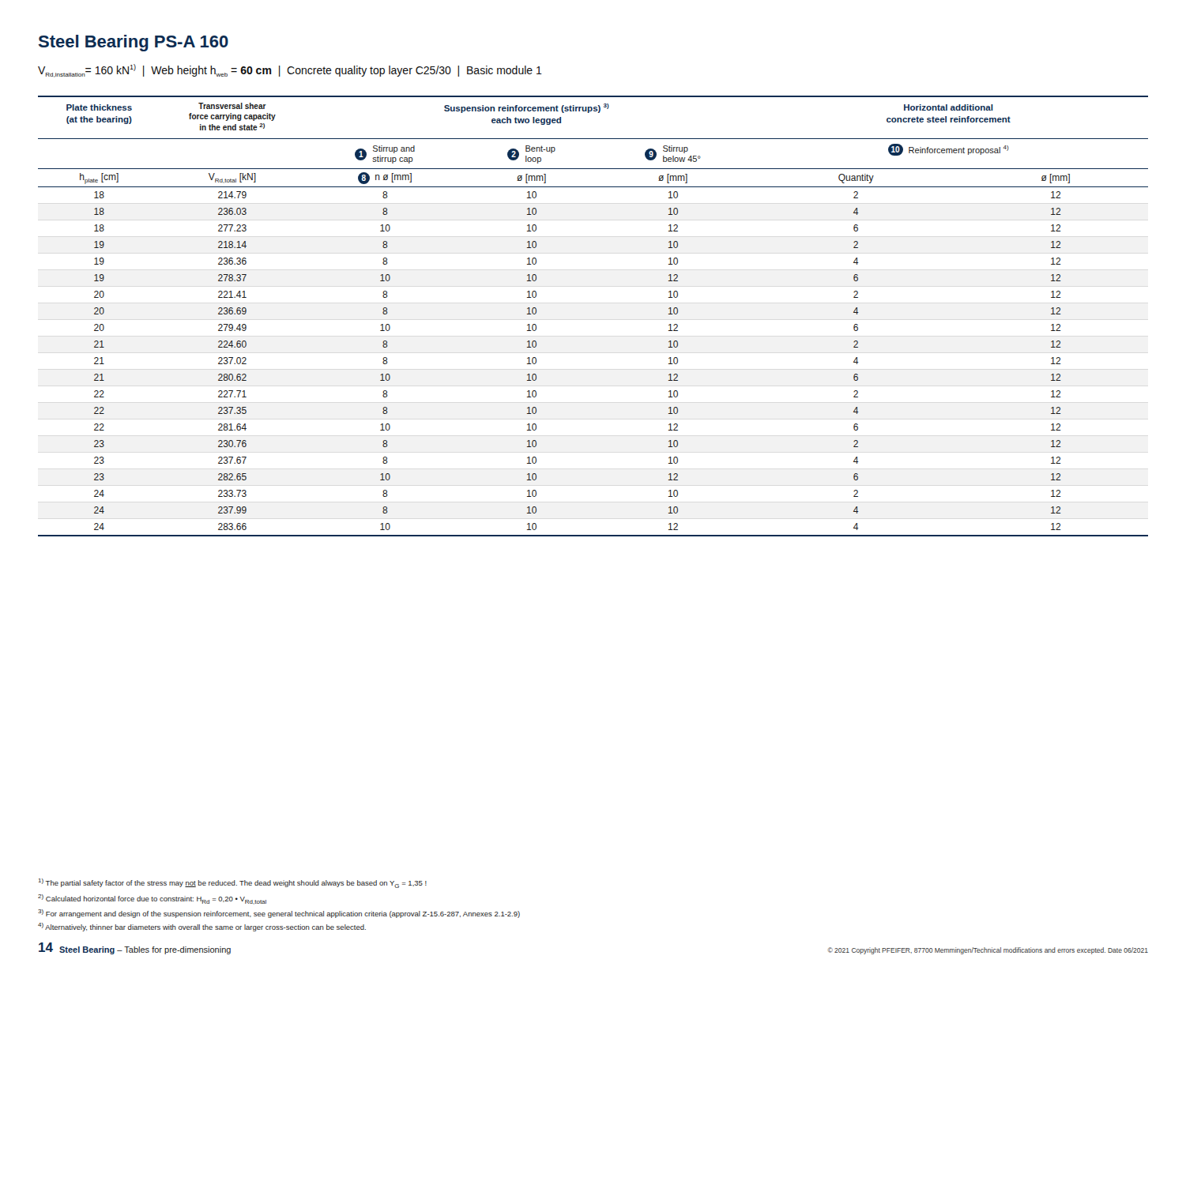Steel Bearing PS-A 160
VRd,installation= 160 kN1) | Web height hweb = 60 cm | Concrete quality top layer C25/30 | Basic module 1
| Plate thickness (at the bearing) | Transversal shear force carrying capacity in the end state 2) | Suspension reinforcement (stirrups) 3) each two legged | Horizontal additional concrete steel reinforcement |
| --- | --- | --- | --- |
| | | 1 Stirrup and stirrup cap | 2 Bent-up loop | 9 Stirrup below 45° | 10 Reinforcement proposal 4) |
| h plate [cm] | V Rd,total [kN] | 8 n ø [mm] | ø [mm] | ø [mm] | Quantity | ø [mm] |
| 18 | 214.79 | 8 | 10 | 10 | 2 | 12 |
| 18 | 236.03 | 8 | 10 | 10 | 4 | 12 |
| 18 | 277.23 | 10 | 10 | 12 | 6 | 12 |
| 19 | 218.14 | 8 | 10 | 10 | 2 | 12 |
| 19 | 236.36 | 8 | 10 | 10 | 4 | 12 |
| 19 | 278.37 | 10 | 10 | 12 | 6 | 12 |
| 20 | 221.41 | 8 | 10 | 10 | 2 | 12 |
| 20 | 236.69 | 8 | 10 | 10 | 4 | 12 |
| 20 | 279.49 | 10 | 10 | 12 | 6 | 12 |
| 21 | 224.60 | 8 | 10 | 10 | 2 | 12 |
| 21 | 237.02 | 8 | 10 | 10 | 4 | 12 |
| 21 | 280.62 | 10 | 10 | 12 | 6 | 12 |
| 22 | 227.71 | 8 | 10 | 10 | 2 | 12 |
| 22 | 237.35 | 8 | 10 | 10 | 4 | 12 |
| 22 | 281.64 | 10 | 10 | 12 | 6 | 12 |
| 23 | 230.76 | 8 | 10 | 10 | 2 | 12 |
| 23 | 237.67 | 8 | 10 | 10 | 4 | 12 |
| 23 | 282.65 | 10 | 10 | 12 | 6 | 12 |
| 24 | 233.73 | 8 | 10 | 10 | 2 | 12 |
| 24 | 237.99 | 8 | 10 | 10 | 4 | 12 |
| 24 | 283.66 | 10 | 10 | 12 | 4 | 12 |
1) The partial safety factor of the stress may not be reduced. The dead weight should always be based on YG = 1,35 !
2) Calculated horizontal force due to constraint: HRd = 0,20 • VRd,total
3) For arrangement and design of the suspension reinforcement, see general technical application criteria (approval Z-15.6-287, Annexes 2.1-2.9)
4) Alternatively, thinner bar diameters with overall the same or larger cross-section can be selected.
14 Steel Bearing – Tables for pre-dimensioning © 2021 Copyright PFEIFER, 87700 Memmingen/Technical modifications and errors excepted. Date 06/2021